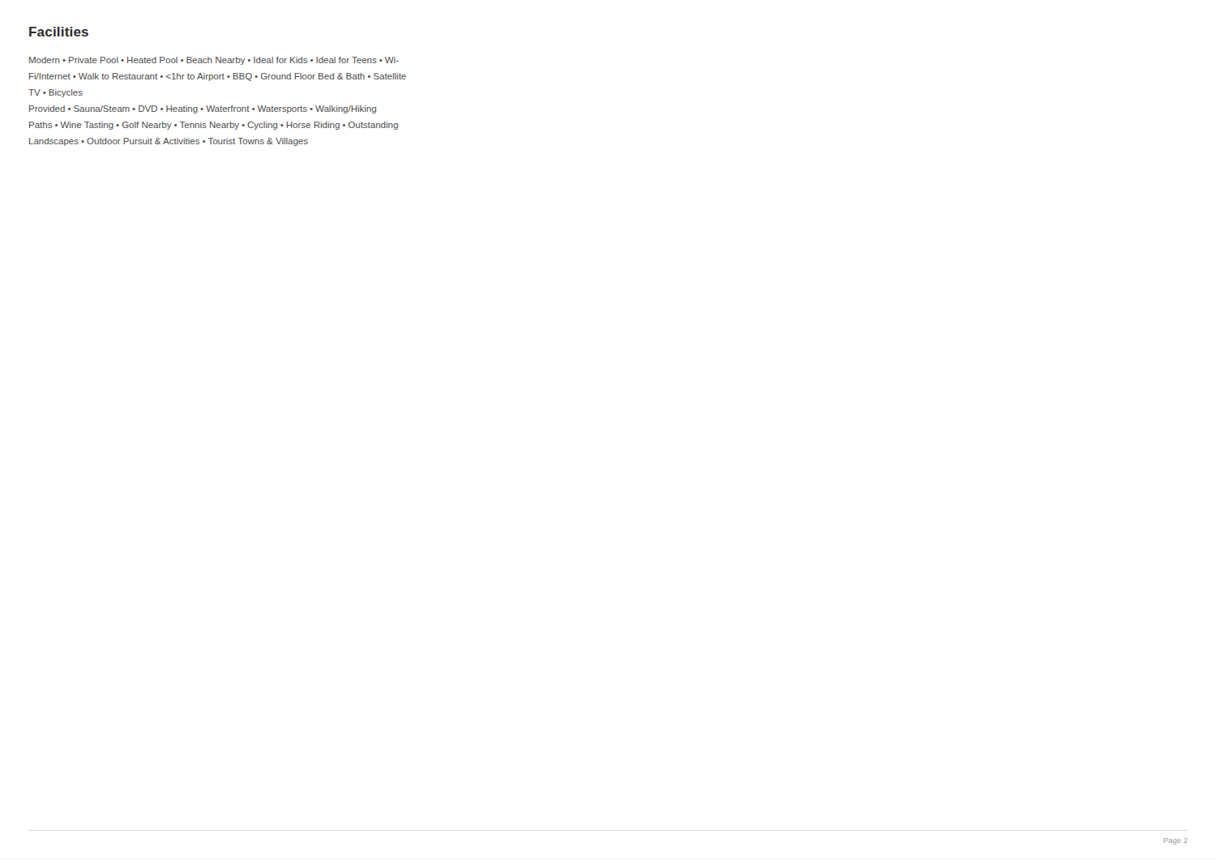Facilities
Modern•Private Pool•Heated Pool•Beach Nearby•Ideal for Kids•Ideal for Teens•Wi-Fi/Internet•Walk to Restaurant•<1hr to Airport•BBQ•Ground Floor Bed & Bath•Satellite TV•Bicycles Provided•Sauna/Steam•DVD•Heating•Waterfront•Watersports•Walking/Hiking Paths•Wine Tasting•Golf Nearby•Tennis Nearby•Cycling•Horse Riding•Outstanding Landscapes•Outdoor Pursuit & Activities•Tourist Towns & Villages
Page 2